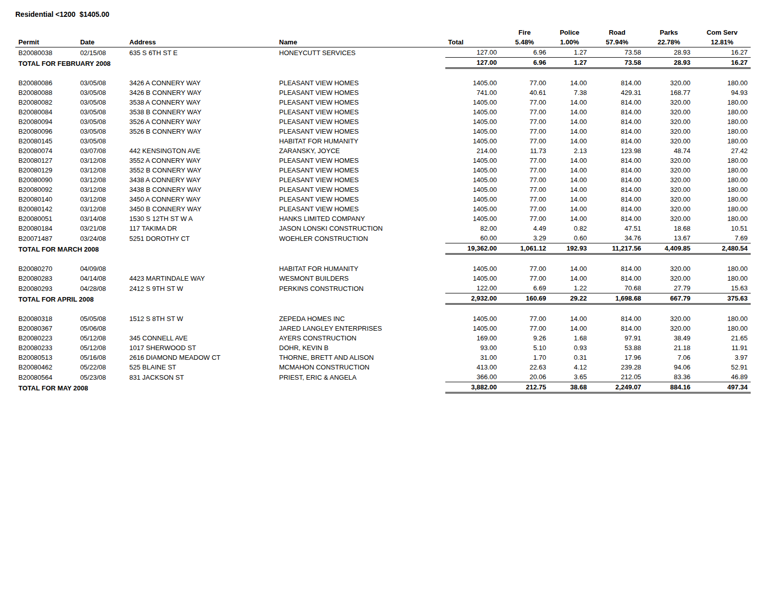Residential <1200 $1405.00
| | | | | | Fire | Police | Road | Parks | Com Serv |
| --- | --- | --- | --- | --- | --- | --- | --- | --- | --- |
| Permit | Date | Address | Name | Total | 5.48% | 1.00% | 57.94% | 22.78% | 12.81% |
| B20080038 | 02/15/08 | 635 S 6TH ST E | HONEYCUTT SERVICES | 127.00 | 6.96 | 1.27 | 73.58 | 28.93 | 16.27 |
| TOTAL FOR FEBRUARY 2008 | 127.00 | 6.96 | 1.27 | 73.58 | 28.93 | 16.27 |
| B20080086 | 03/05/08 | 3426 A CONNERY WAY | PLEASANT VIEW HOMES | 1405.00 | 77.00 | 14.00 | 814.00 | 320.00 | 180.00 |
| B20080088 | 03/05/08 | 3426 B CONNERY WAY | PLEASANT VIEW HOMES | 741.00 | 40.61 | 7.38 | 429.31 | 168.77 | 94.93 |
| B20080082 | 03/05/08 | 3538 A CONNERY WAY | PLEASANT VIEW HOMES | 1405.00 | 77.00 | 14.00 | 814.00 | 320.00 | 180.00 |
| B20080084 | 03/05/08 | 3538 B CONNERY WAY | PLEASANT VIEW HOMES | 1405.00 | 77.00 | 14.00 | 814.00 | 320.00 | 180.00 |
| B20080094 | 03/05/08 | 3526 A CONNERY WAY | PLEASANT VIEW HOMES | 1405.00 | 77.00 | 14.00 | 814.00 | 320.00 | 180.00 |
| B20080096 | 03/05/08 | 3526 B CONNERY WAY | PLEASANT VIEW HOMES | 1405.00 | 77.00 | 14.00 | 814.00 | 320.00 | 180.00 |
| B20080145 | 03/05/08 | | HABITAT FOR HUMANITY | 1405.00 | 77.00 | 14.00 | 814.00 | 320.00 | 180.00 |
| B20080074 | 03/07/08 | 442 KENSINGTON AVE | ZARANSKY, JOYCE | 214.00 | 11.73 | 2.13 | 123.98 | 48.74 | 27.42 |
| B20080127 | 03/12/08 | 3552 A CONNERY WAY | PLEASANT VIEW HOMES | 1405.00 | 77.00 | 14.00 | 814.00 | 320.00 | 180.00 |
| B20080129 | 03/12/08 | 3552 B CONNERY WAY | PLEASANT VIEW HOMES | 1405.00 | 77.00 | 14.00 | 814.00 | 320.00 | 180.00 |
| B20080090 | 03/12/08 | 3438 A CONNERY WAY | PLEASANT VIEW HOMES | 1405.00 | 77.00 | 14.00 | 814.00 | 320.00 | 180.00 |
| B20080092 | 03/12/08 | 3438 B CONNERY WAY | PLEASANT VIEW HOMES | 1405.00 | 77.00 | 14.00 | 814.00 | 320.00 | 180.00 |
| B20080140 | 03/12/08 | 3450 A CONNERY WAY | PLEASANT VIEW HOMES | 1405.00 | 77.00 | 14.00 | 814.00 | 320.00 | 180.00 |
| B20080142 | 03/12/08 | 3450 B CONNERY WAY | PLEASANT VIEW HOMES | 1405.00 | 77.00 | 14.00 | 814.00 | 320.00 | 180.00 |
| B20080051 | 03/14/08 | 1530 S 12TH ST W A | HANKS LIMITED COMPANY | 1405.00 | 77.00 | 14.00 | 814.00 | 320.00 | 180.00 |
| B20080184 | 03/21/08 | 117 TAKIMA DR | JASON LONSKI CONSTRUCTION | 82.00 | 4.49 | 0.82 | 47.51 | 18.68 | 10.51 |
| B20071487 | 03/24/08 | 5251 DOROTHY CT | WOEHLER CONSTRUCTION | 60.00 | 3.29 | 0.60 | 34.76 | 13.67 | 7.69 |
| TOTAL FOR MARCH 2008 | 19,362.00 | 1,061.12 | 192.93 | 11,217.56 | 4,409.85 | 2,480.54 |
| B20080270 | 04/09/08 | | HABITAT FOR HUMANITY | 1405.00 | 77.00 | 14.00 | 814.00 | 320.00 | 180.00 |
| B20080283 | 04/14/08 | 4423 MARTINDALE WAY | WESMONT BUILDERS | 1405.00 | 77.00 | 14.00 | 814.00 | 320.00 | 180.00 |
| B20080293 | 04/28/08 | 2412 S 9TH ST W | PERKINS CONSTRUCTION | 122.00 | 6.69 | 1.22 | 70.68 | 27.79 | 15.63 |
| TOTAL FOR APRIL 2008 | 2,932.00 | 160.69 | 29.22 | 1,698.68 | 667.79 | 375.63 |
| B20080318 | 05/05/08 | 1512 S 8TH ST W | ZEPEDA HOMES INC | 1405.00 | 77.00 | 14.00 | 814.00 | 320.00 | 180.00 |
| B20080367 | 05/06/08 | | JARED LANGLEY ENTERPRISES | 1405.00 | 77.00 | 14.00 | 814.00 | 320.00 | 180.00 |
| B20080223 | 05/12/08 | 345 CONNELL AVE | AYERS CONSTRUCTION | 169.00 | 9.26 | 1.68 | 97.91 | 38.49 | 21.65 |
| B20080233 | 05/12/08 | 1017 SHERWOOD ST | DOHR, KEVIN B | 93.00 | 5.10 | 0.93 | 53.88 | 21.18 | 11.91 |
| B20080513 | 05/16/08 | 2616 DIAMOND MEADOW CT | THORNE, BRETT AND ALISON | 31.00 | 1.70 | 0.31 | 17.96 | 7.06 | 3.97 |
| B20080462 | 05/22/08 | 525 BLAINE ST | MCMAHON CONSTRUCTION | 413.00 | 22.63 | 4.12 | 239.28 | 94.06 | 52.91 |
| B20080564 | 05/23/08 | 831 JACKSON ST | PRIEST, ERIC & ANGELA | 366.00 | 20.06 | 3.65 | 212.05 | 83.36 | 46.89 |
| TOTAL FOR MAY 2008 | 3,882.00 | 212.75 | 38.68 | 2,249.07 | 884.16 | 497.34 |